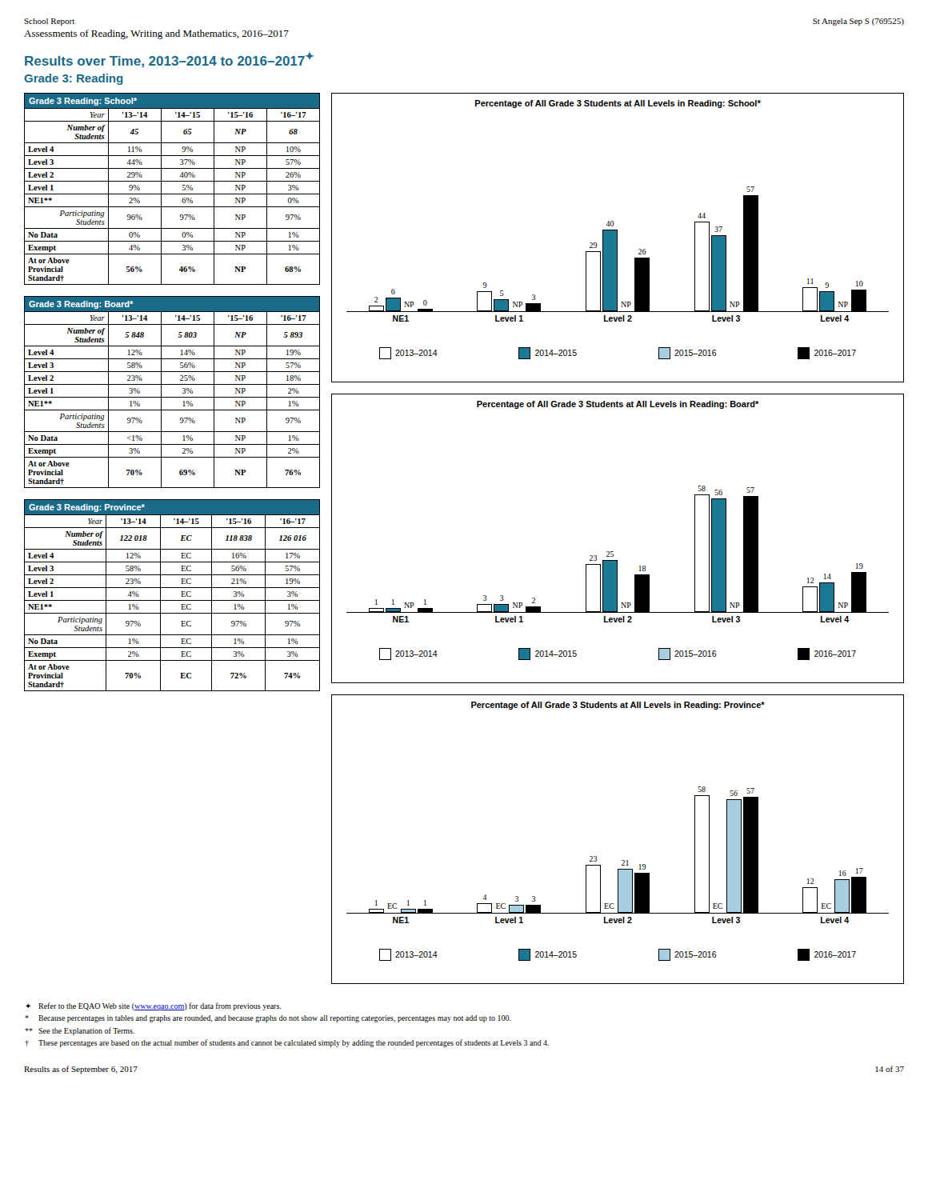School Report
St Angela Sep S (769525)
Assessments of Reading, Writing and Mathematics, 2016–2017
Results over Time, 2013–2014 to 2016–2017✦
Grade 3: Reading
Grade 3 Reading: School*
| Year | '13–'14 | '14–'15 | '15–'16 | '16–'17 |
| Number of Students | 45 | 65 | NP | 68 |
| Level 4 | 11% | 9% | NP | 10% |
| Level 3 | 44% | 37% | NP | 57% |
| Level 2 | 29% | 40% | NP | 26% |
| Level 1 | 9% | 5% | NP | 3% |
| NE1** | 2% | 6% | NP | 0% |
| Participating Students | 96% | 97% | NP | 97% |
| No Data | 0% | 0% | NP | 1% |
| Exempt | 4% | 3% | NP | 1% |
| At or Above Provincial Standard† | 56% | 46% | NP | 68% |
Grade 3 Reading: Board*
| Year | '13–'14 | '14–'15 | '15–'16 | '16–'17 |
| Number of Students | 5 848 | 5 803 | NP | 5 893 |
| Level 4 | 12% | 14% | NP | 19% |
| Level 3 | 58% | 56% | NP | 57% |
| Level 2 | 23% | 25% | NP | 18% |
| Level 1 | 3% | 3% | NP | 2% |
| NE1** | 1% | 1% | NP | 1% |
| Participating Students | 97% | 97% | NP | 97% |
| No Data | <1% | 1% | NP | 1% |
| Exempt | 3% | 2% | NP | 2% |
| At or Above Provincial Standard† | 70% | 69% | NP | 76% |
Grade 3 Reading: Province*
| Year | '13–'14 | '14–'15 | '15–'16 | '16–'17 |
| Number of Students | 122 018 | EC | 118 838 | 126 016 |
| Level 4 | 12% | EC | 16% | 17% |
| Level 3 | 58% | EC | 56% | 57% |
| Level 2 | 23% | EC | 21% | 19% |
| Level 1 | 4% | EC | 3% | 3% |
| NE1** | 1% | EC | 1% | 1% |
| Participating Students | 97% | EC | 97% | 97% |
| No Data | 1% | EC | 1% | 1% |
| Exempt | 2% | EC | 3% | 3% |
| At or Above Provincial Standard† | 70% | EC | 72% | 74% |
Percentage of All Grade 3 Students at All Levels in Reading: School*
2
6
NP
0
9
5
NP
3
29
40
NP
26
44
37
NP
57
11
9
NP
10
NE1
Level 1
Level 2
Level 3
Level 4
2013–2014
2014–2015
2015–2016
2016–2017
Percentage of All Grade 3 Students at All Levels in Reading: Board*
1
1
NP
1
3
3
NP
2
23
25
NP
18
58
56
NP
57
12
14
NP
19
NE1
Level 1
Level 2
Level 3
Level 4
2013–2014
2014–2015
2015–2016
2016–2017
Percentage of All Grade 3 Students at All Levels in Reading: Province*
1
EC
1
1
4
EC
3
3
23
EC
21
19
58
EC
56
57
12
EC
16
17
NE1
Level 1
Level 2
Level 3
Level 4
2013–2014
2014–2015
2015–2016
2016–2017
| ✦ | Refer to the EQAO Web site ( www.eqao.com ) for data from previous years. |
| * | Because percentages in tables and graphs are rounded, and because graphs do not show all reporting categories, percentages may not add up to 100. |
| ** | See the Explanation of Terms. |
| † | These percentages are based on the actual number of students and cannot be calculated simply by adding the rounded percentages of students at Levels 3 and 4. |
Results as of September 6, 2017
14 of 37